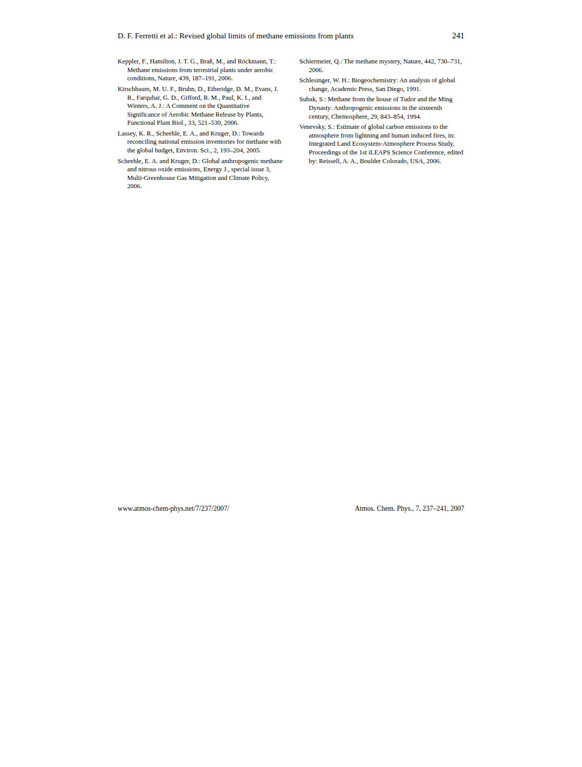D. F. Ferretti et al.: Revised global limits of methane emissions from plants 241
Keppler, F., Hamilton, J. T. G., Braß, M., and Röckmann, T.: Methane emissions from terrestrial plants under aerobic conditions, Nature, 439, 187–191, 2006.
Kirschbaum, M. U. F., Bruhn, D., Etheridge, D. M., Evans, J. R., Farquhar, G. D., Gifford, R. M., Paul, K. I., and Winters, A. J.: A Comment on the Quantitative Significance of Aerobic Methane Release by Plants, Functional Plant Biol., 33, 521–530, 2006.
Lassey, K. R., Scheehle, E. A., and Kruger, D.: Towards reconciling national emission inventories for methane with the global budget, Environ. Sci., 2, 193–204, 2005.
Scheehle, E. A. and Kruger, D.: Global anthropogenic methane and nitrous oxide emissions, Energy J., special issue 3, Multi-Greenhouse Gas Mitigation and Climate Policy, 2006.
Schiermeier, Q.: The methane mystery, Nature, 442, 730–731, 2006.
Schlesinger, W. H.: Biogeochemistry: An analysis of global change, Academic Press, San Diego, 1991.
Subak, S.: Methane from the house of Tudor and the Ming Dynasty: Anthropogenic emissions in the sixteenth century, Chemosphere, 29, 843–854, 1994.
Venevsky, S.: Estimate of global carbon emissions to the atmosphere from lightning and human induced fires, in: Integrated Land Ecosystem-Atmosphere Process Study, Proceedings of the 1st iLEAPS Science Conference, edited by: Reissell, A. A., Boulder Colorado, USA, 2006.
www.atmos-chem-phys.net/7/237/2007/ Atmos. Chem. Phys., 7, 237–241, 2007